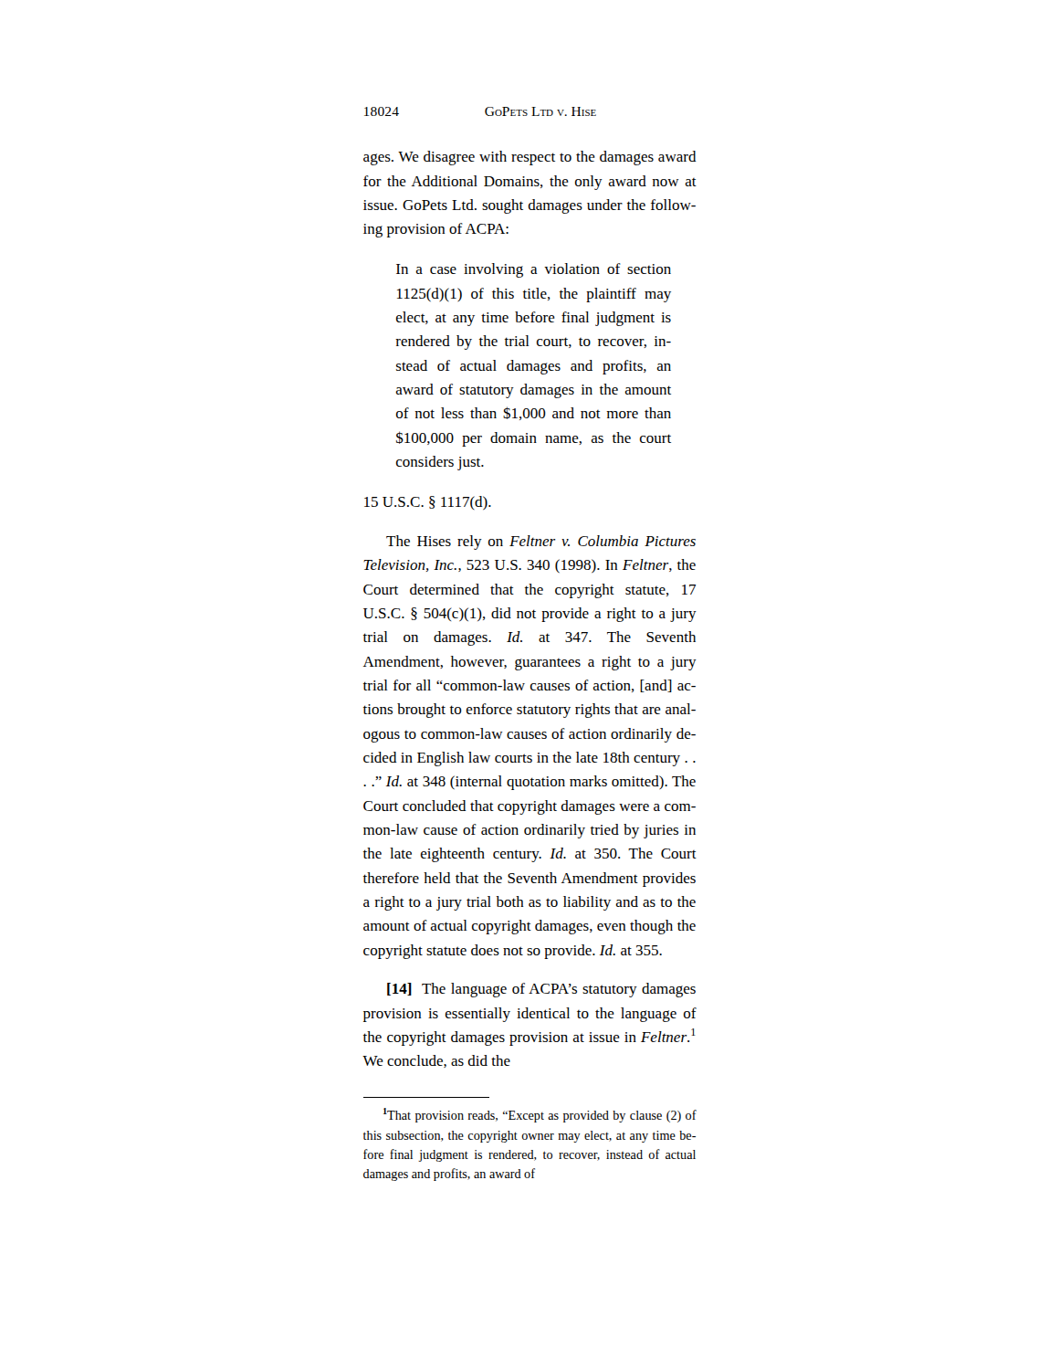18024 GoPets Ltd v. Hise
ages. We disagree with respect to the damages award for the Additional Domains, the only award now at issue. GoPets Ltd. sought damages under the following provision of ACPA:
In a case involving a violation of section 1125(d)(1) of this title, the plaintiff may elect, at any time before final judgment is rendered by the trial court, to recover, instead of actual damages and profits, an award of statutory damages in the amount of not less than $1,000 and not more than $100,000 per domain name, as the court considers just.
15 U.S.C. § 1117(d).
The Hises rely on Feltner v. Columbia Pictures Television, Inc., 523 U.S. 340 (1998). In Feltner, the Court determined that the copyright statute, 17 U.S.C. § 504(c)(1), did not provide a right to a jury trial on damages. Id. at 347. The Seventh Amendment, however, guarantees a right to a jury trial for all “common-law causes of action, [and] actions brought to enforce statutory rights that are analogous to common-law causes of action ordinarily decided in English law courts in the late 18th century . . . .” Id. at 348 (internal quotation marks omitted). The Court concluded that copyright damages were a common-law cause of action ordinarily tried by juries in the late eighteenth century. Id. at 350. The Court therefore held that the Seventh Amendment provides a right to a jury trial both as to liability and as to the amount of actual copyright damages, even though the copyright statute does not so provide. Id. at 355.
[14] The language of ACPA’s statutory damages provision is essentially identical to the language of the copyright damages provision at issue in Feltner.1 We conclude, as did the
1That provision reads, “Except as provided by clause (2) of this subsection, the copyright owner may elect, at any time before final judgment is rendered, to recover, instead of actual damages and profits, an award of